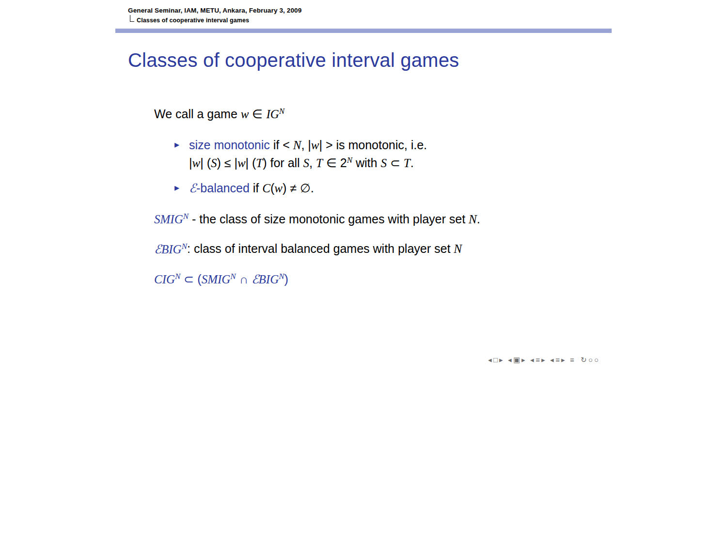General Seminar, IAM, METU, Ankara, February 3, 2009
Classes of cooperative interval games
Classes of cooperative interval games
We call a game w ∈ IGN
size monotonic if < N, |w| > is monotonic, i.e.
|w| (S) ≤ |w| (T) for all S, T ∈ 2N with S ⊂ T.
ℰ-balanced if C(w) ≠ ∅.
SMIGN - the class of size monotonic games with player set N.
ℰBIGN: class of interval balanced games with player set N
CIGN ⊂ (SMIGN ∩ ℰBIGN)
◂□▸ ◂▣▸ ◂≡▸ ◂≡▸ ≡↻○○